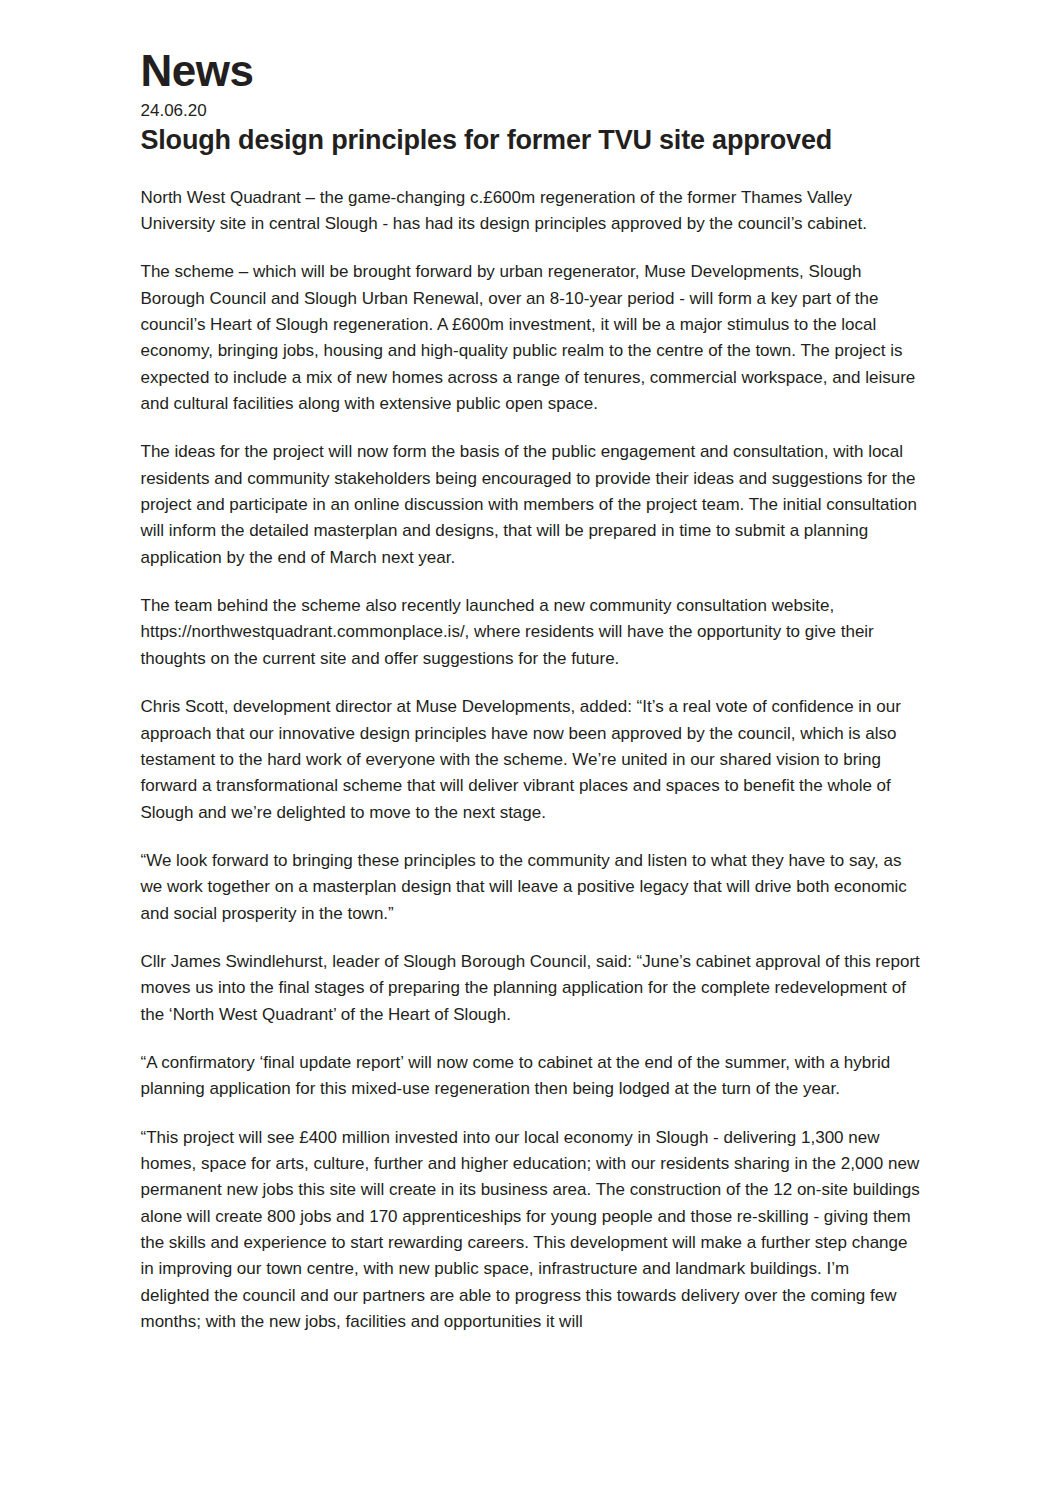News
24.06.20
Slough design principles for former TVU site approved
North West Quadrant – the game-changing c.£600m regeneration of the former Thames Valley University site in central Slough - has had its design principles approved by the council’s cabinet.
The scheme – which will be brought forward by urban regenerator, Muse Developments, Slough Borough Council and Slough Urban Renewal, over an 8-10-year period - will form a key part of the council’s Heart of Slough regeneration. A £600m investment, it will be a major stimulus to the local economy, bringing jobs, housing and high-quality public realm to the centre of the town. The project is expected to include a mix of new homes across a range of tenures, commercial workspace, and leisure and cultural facilities along with extensive public open space.
The ideas for the project will now form the basis of the public engagement and consultation, with local residents and community stakeholders being encouraged to provide their ideas and suggestions for the project and participate in an online discussion with members of the project team. The initial consultation will inform the detailed masterplan and designs, that will be prepared in time to submit a planning application by the end of March next year.
The team behind the scheme also recently launched a new community consultation website, https://northwestquadrant.commonplace.is/, where residents will have the opportunity to give their thoughts on the current site and offer suggestions for the future.
Chris Scott, development director at Muse Developments, added: “It’s a real vote of confidence in our approach that our innovative design principles have now been approved by the council, which is also testament to the hard work of everyone with the scheme. We’re united in our shared vision to bring forward a transformational scheme that will deliver vibrant places and spaces to benefit the whole of Slough and we’re delighted to move to the next stage.
“We look forward to bringing these principles to the community and listen to what they have to say, as we work together on a masterplan design that will leave a positive legacy that will drive both economic and social prosperity in the town.”
Cllr James Swindlehurst, leader of Slough Borough Council, said: “June’s cabinet approval of this report moves us into the final stages of preparing the planning application for the complete redevelopment of the ‘North West Quadrant’ of the Heart of Slough.
“A confirmatory ‘final update report’ will now come to cabinet at the end of the summer, with a hybrid planning application for this mixed-use regeneration then being lodged at the turn of the year.
“This project will see £400 million invested into our local economy in Slough - delivering 1,300 new homes, space for arts, culture, further and higher education; with our residents sharing in the 2,000 new permanent new jobs this site will create in its business area. The construction of the 12 on-site buildings alone will create 800 jobs and 170 apprenticeships for young people and those re-skilling - giving them the skills and experience to start rewarding careers. This development will make a further step change in improving our town centre, with new public space, infrastructure and landmark buildings. I’m delighted the council and our partners are able to progress this towards delivery over the coming few months; with the new jobs, facilities and opportunities it will